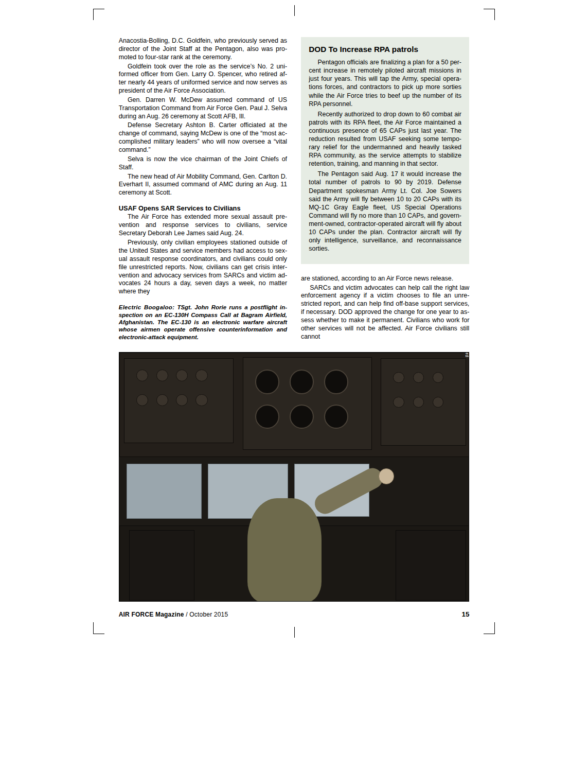Anacostia-Bolling, D.C. Goldfein, who previously served as director of the Joint Staff at the Pentagon, also was promoted to four-star rank at the ceremony.
Goldfein took over the role as the service’s No. 2 uniformed officer from Gen. Larry O. Spencer, who retired after nearly 44 years of uniformed service and now serves as president of the Air Force Association.
Gen. Darren W. McDew assumed command of US Transportation Command from Air Force Gen. Paul J. Selva during an Aug. 26 ceremony at Scott AFB, Ill.
Defense Secretary Ashton B. Carter officiated at the change of command, saying McDew is one of the “most accomplished military leaders” who will now oversee a “vital command.”
Selva is now the vice chairman of the Joint Chiefs of Staff.
The new head of Air Mobility Command, Gen. Carlton D. Everhart II, assumed command of AMC during an Aug. 11 ceremony at Scott.
USAF Opens SAR Services to Civilians
The Air Force has extended more sexual assault prevention and response services to civilians, service Secretary Deborah Lee James said Aug. 24.
Previously, only civilian employees stationed outside of the United States and service members had access to sexual assault response coordinators, and civilians could only file unrestricted reports. Now, civilians can get crisis intervention and advocacy services from SARCs and victim advocates 24 hours a day, seven days a week, no matter where they
Electric Boogaloo: TSgt. John Rorie runs a postflight inspection on an EC-130H Compass Call at Bagram Airfield, Afghanistan. The EC-130 is an electronic warfare aircraft whose airmen operate offensive counterinformation and electronic-attack equipment.
DOD To Increase RPA patrols
Pentagon officials are finalizing a plan for a 50 percent increase in remotely piloted aircraft missions in just four years. This will tap the Army, special operations forces, and contractors to pick up more sorties while the Air Force tries to beef up the number of its RPA personnel.
Recently authorized to drop down to 60 combat air patrols with its RPA fleet, the Air Force maintained a continuous presence of 65 CAPs just last year. The reduction resulted from USAF seeking some temporary relief for the undermanned and heavily tasked RPA community, as the service attempts to stabilize retention, training, and manning in that sector.
The Pentagon said Aug. 17 it would increase the total number of patrols to 90 by 2019. Defense Department spokesman Army Lt. Col. Joe Sowers said the Army will fly between 10 to 20 CAPs with its MQ-1C Gray Eagle fleet, US Special Operations Command will fly no more than 10 CAPs, and government-owned, contractor-operated aircraft will fly about 10 CAPs under the plan. Contractor aircraft will fly only intelligence, surveillance, and reconnaissance sorties.
are stationed, according to an Air Force news release.
SARCs and victim advocates can help call the right law enforcement agency if a victim chooses to file an unrestricted report, and can help find off-base support services, if necessary. DOD approved the change for one year to assess whether to make it permanent. Civilians who work for other services will not be affected. Air Force civilians still cannot
USAF photo by TSgt. Joseph Swafford
AIR FORCE Magazine / October 2015
15